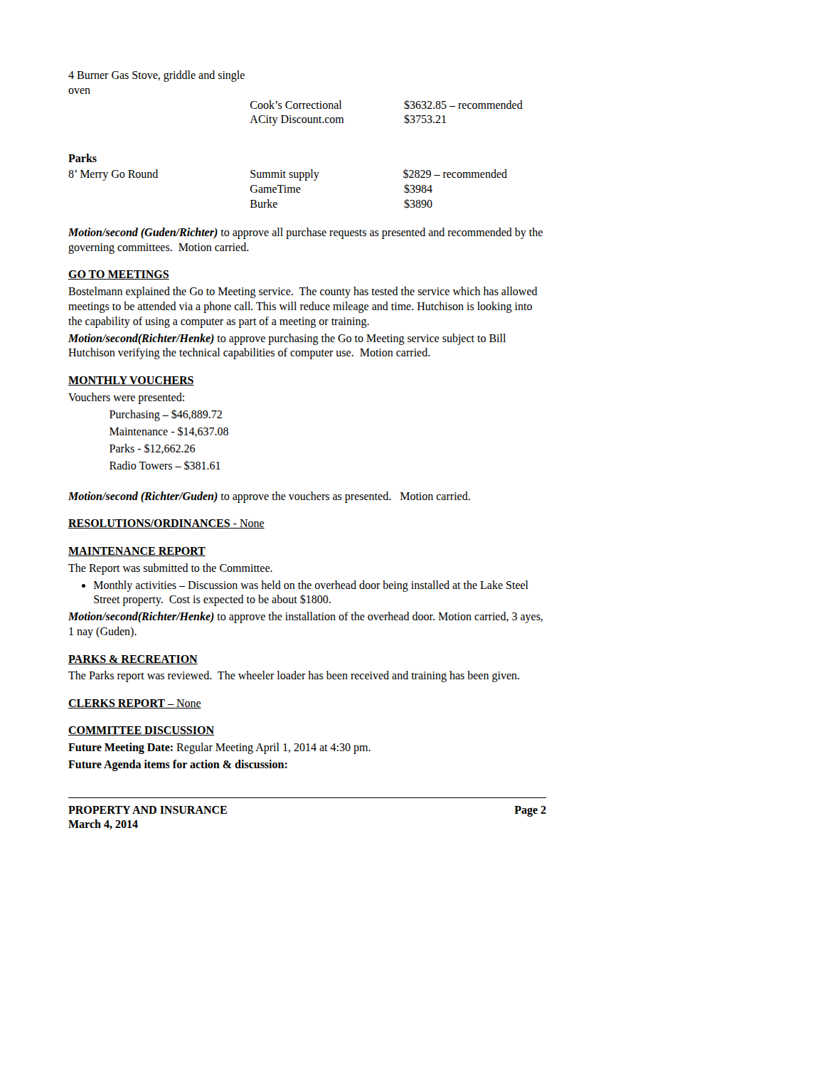4 Burner Gas Stove, griddle and single oven
Cook’s Correctional
$3632.85 – recommended
ACity Discount.com
$3753.21
Parks
8’ Merry Go Round
Summit supply
$2829 – recommended
GameTime
$3984
Burke
$3890
Motion/second (Guden/Richter) to approve all purchase requests as presented and recommended by the governing committees. Motion carried.
GO TO MEETINGS
Bostelmann explained the Go to Meeting service. The county has tested the service which has allowed meetings to be attended via a phone call. This will reduce mileage and time. Hutchison is looking into the capability of using a computer as part of a meeting or training.
Motion/second(Richter/Henke) to approve purchasing the Go to Meeting service subject to Bill Hutchison verifying the technical capabilities of computer use. Motion carried.
MONTHLY VOUCHERS
Vouchers were presented:
Purchasing – $46,889.72
Maintenance - $14,637.08
Parks - $12,662.26
Radio Towers – $381.61
Motion/second (Richter/Guden) to approve the vouchers as presented. Motion carried.
RESOLUTIONS/ORDINANCES - None
MAINTENANCE REPORT
The Report was submitted to the Committee.
Monthly activities – Discussion was held on the overhead door being installed at the Lake Steel Street property. Cost is expected to be about $1800.
Motion/second(Richter/Henke) to approve the installation of the overhead door. Motion carried, 3 ayes, 1 nay (Guden).
PARKS & RECREATION
The Parks report was reviewed. The wheeler loader has been received and training has been given.
CLERKS REPORT – None
COMMITTEE DISCUSSION
Future Meeting Date: Regular Meeting April 1, 2014 at 4:30 pm.
Future Agenda items for action & discussion:
PROPERTY AND INSURANCE
March 4, 2014
Page 2